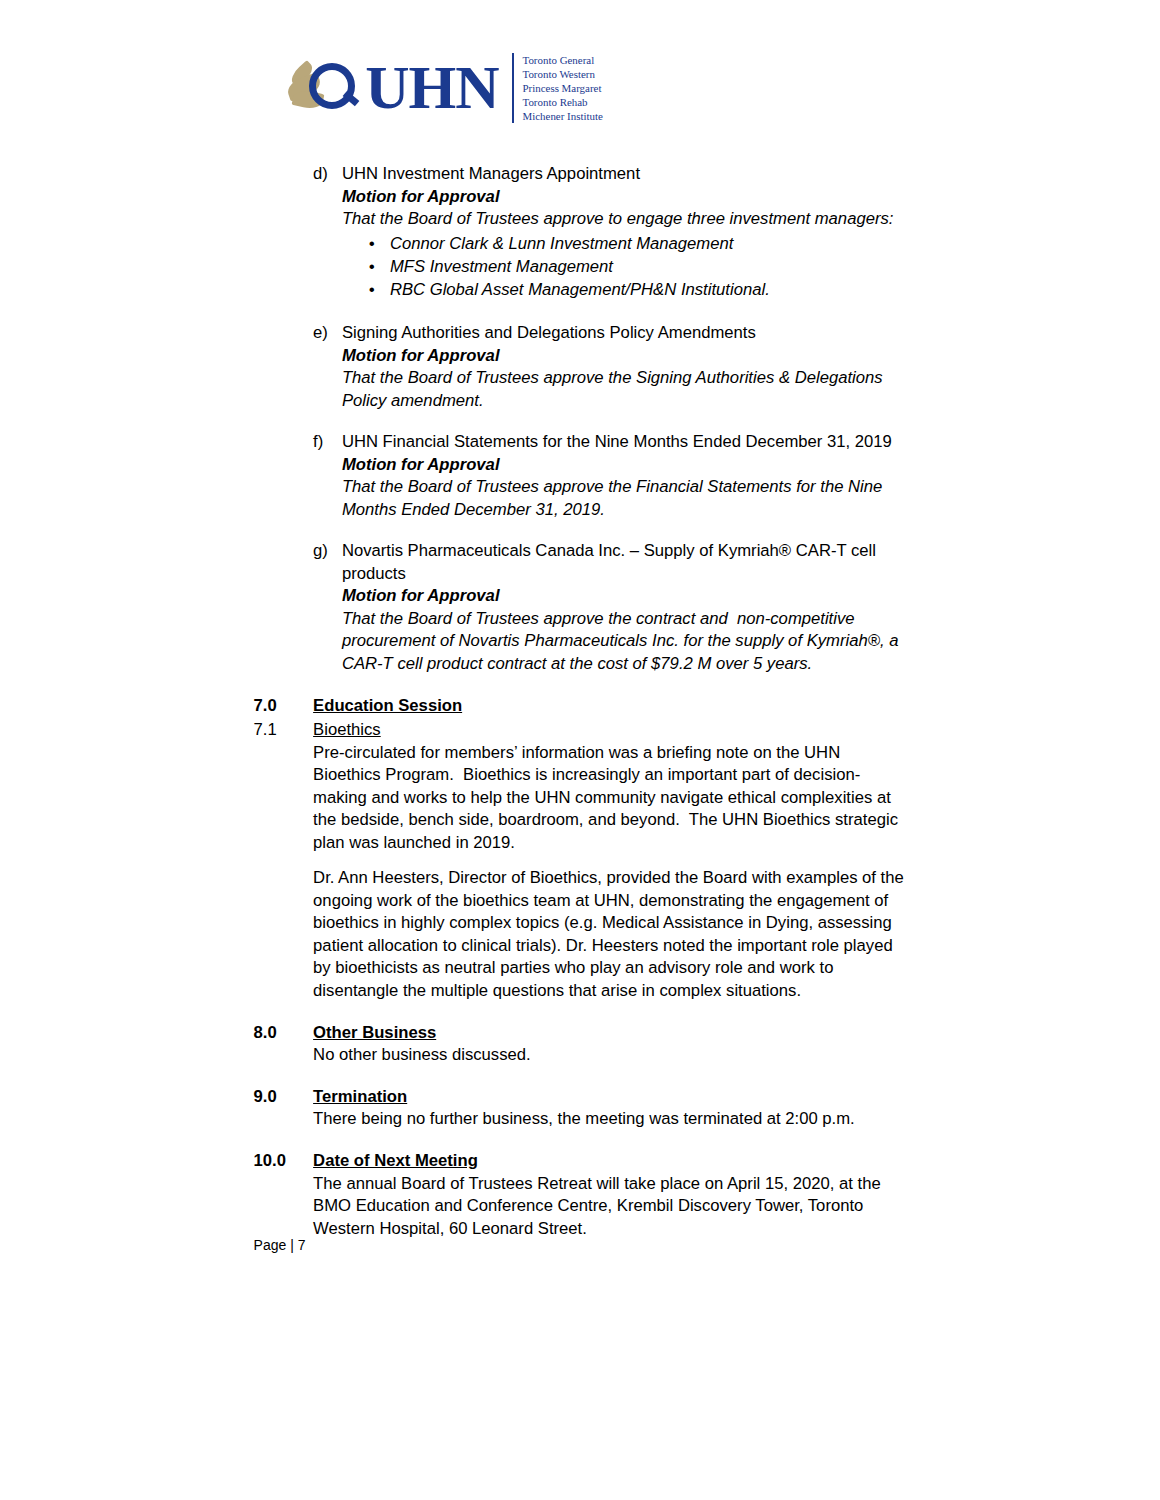UHN
Toronto General
Toronto Western
Princess Margaret
Toronto Rehab
Michener Institute
d)
UHN Investment Managers Appointment
Motion for Approval
That the Board of Trustees approve to engage three investment managers:
Connor Clark & Lunn Investment Management
MFS Investment Management
RBC Global Asset Management/PH&N Institutional.
e)
Signing Authorities and Delegations Policy Amendments
Motion for Approval
That the Board of Trustees approve the Signing Authorities & Delegations Policy amendment.
f)
UHN Financial Statements for the Nine Months Ended December 31, 2019
Motion for Approval
That the Board of Trustees approve the Financial Statements for the Nine Months Ended December 31, 2019.
g)
Novartis Pharmaceuticals Canada Inc. – Supply of Kymriah® CAR-T cell products
Motion for Approval
That the Board of Trustees approve the contract and non-competitive procurement of Novartis Pharmaceuticals Inc. for the supply of Kymriah®, a CAR-T cell product contract at the cost of $79.2 M over 5 years.
7.0
Education Session
7.1
Bioethics
Pre-circulated for members’ information was a briefing note on the UHN Bioethics Program. Bioethics is increasingly an important part of decision-making and works to help the UHN community navigate ethical complexities at the bedside, bench side, boardroom, and beyond. The UHN Bioethics strategic plan was launched in 2019.
Dr. Ann Heesters, Director of Bioethics, provided the Board with examples of the ongoing work of the bioethics team at UHN, demonstrating the engagement of bioethics in highly complex topics (e.g. Medical Assistance in Dying, assessing patient allocation to clinical trials). Dr. Heesters noted the important role played by bioethicists as neutral parties who play an advisory role and work to disentangle the multiple questions that arise in complex situations.
8.0
Other Business
No other business discussed.
9.0
Termination
There being no further business, the meeting was terminated at 2:00 p.m.
10.0
Date of Next Meeting
The annual Board of Trustees Retreat will take place on April 15, 2020, at the BMO Education and Conference Centre, Krembil Discovery Tower, Toronto Western Hospital, 60 Leonard Street.
Page | 7